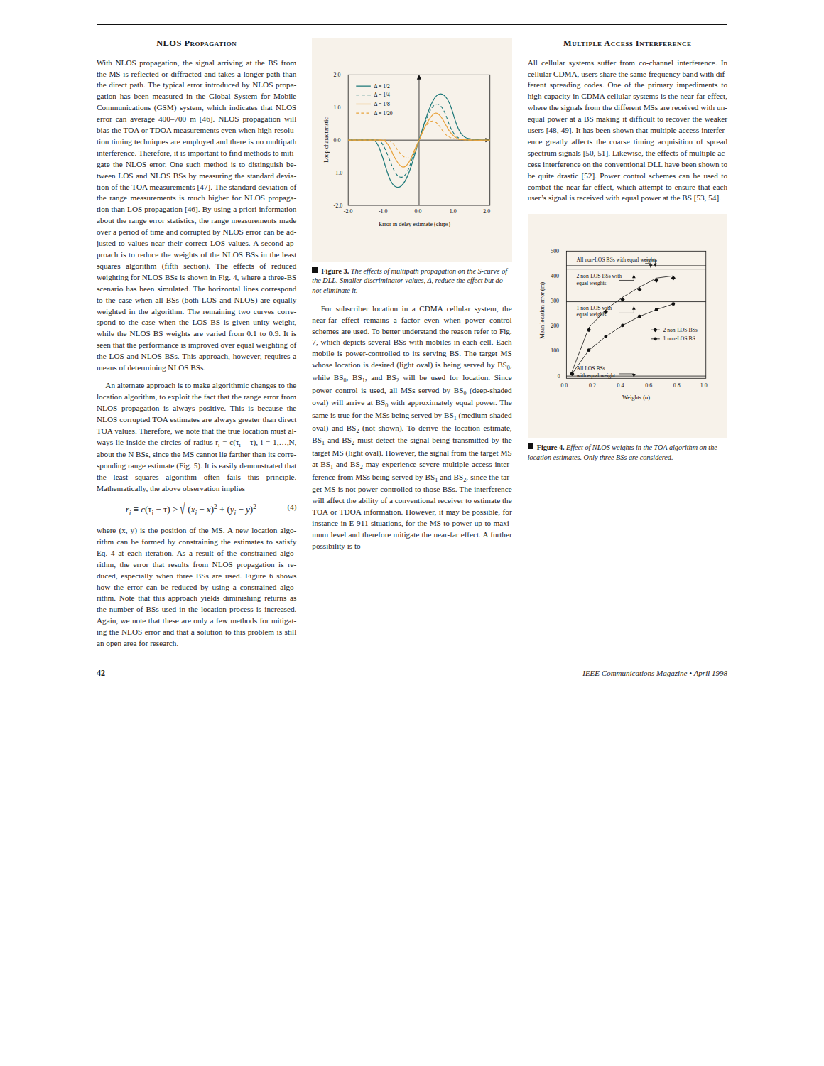NLOS Propagation
With NLOS propagation, the signal arriving at the BS from the MS is reflected or diffracted and takes a longer path than the direct path. The typical error introduced by NLOS propagation has been measured in the Global System for Mobile Communications (GSM) system, which indicates that NLOS error can average 400–700 m [46]. NLOS propagation will bias the TOA or TDOA measurements even when high-resolution timing techniques are employed and there is no multipath interference. Therefore, it is important to find methods to mitigate the NLOS error. One such method is to distinguish between LOS and NLOS BSs by measuring the standard deviation of the TOA measurements [47]. The standard deviation of the range measurements is much higher for NLOS propagation than LOS propagation [46]. By using a priori information about the range error statistics, the range measurements made over a period of time and corrupted by NLOS error can be adjusted to values near their correct LOS values. A second approach is to reduce the weights of the NLOS BSs in the least squares algorithm (fifth section). The effects of reduced weighting for NLOS BSs is shown in Fig. 4, where a three-BS scenario has been simulated. The horizontal lines correspond to the case when all BSs (both LOS and NLOS) are equally weighted in the algorithm. The remaining two curves correspond to the case when the LOS BS is given unity weight, while the NLOS BS weights are varied from 0.1 to 0.9. It is seen that the performance is improved over equal weighting of the LOS and NLOS BSs. This approach, however, requires a means of determining NLOS BSs.
An alternate approach is to make algorithmic changes to the location algorithm, to exploit the fact that the range error from NLOS propagation is always positive. This is because the NLOS corrupted TOA estimates are always greater than direct TOA values. Therefore, we note that the true location must always lie inside the circles of radius ri = c(τi – τ), i = 1,…,N, about the N BSs, since the MS cannot lie farther than its corresponding range estimate (Fig. 5). It is easily demonstrated that the least squares algorithm often fails this principle. Mathematically, the above observation implies
(4) ri ≡ c(τi − τ) ≥ √(xi − x)2 + (yi − y)2
where (x, y) is the position of the MS. A new location algorithm can be formed by constraining the estimates to satisfy Eq. 4 at each iteration. As a result of the constrained algorithm, the error that results from NLOS propagation is reduced, especially when three BSs are used. Figure 6 shows how the error can be reduced by using a constrained algorithm. Note that this approach yields diminishing returns as the number of BSs used in the location process is increased. Again, we note that these are only a few methods for mitigating the NLOS error and that a solution to this problem is still an open area for research.
2.0 1.0 0.0 -1.0 -2.0 -2.0 -1.0 0.0 1.0 2.0 Δ = 1/2 Δ = 1/4 Δ = 1/8 Δ = 1/20 Error in delay estimate (chips) Loop characteristic
Figure 3. The effects of multipath propagation on the S-curve of the DLL. Smaller discriminator values, Δ, reduce the effect but do not eliminate it.
For subscriber location in a CDMA cellular system, the near-far effect remains a factor even when power control schemes are used. To better understand the reason refer to Fig. 7, which depicts several BSs with mobiles in each cell. Each mobile is power-controlled to its serving BS. The target MS whose location is desired (light oval) is being served by BS0, while BS0, BS1, and BS2 will be used for location. Since power control is used, all MSs served by BS0 (deep-shaded oval) will arrive at BS0 with approximately equal power. The same is true for the MSs being served by BS1 (medium-shaded oval) and BS2 (not shown). To derive the location estimate, BS1 and BS2 must detect the signal being transmitted by the target MS (light oval). However, the signal from the target MS at BS1 and BS2 may experience severe multiple access interference from MSs being served by BS1 and BS2, since the target MS is not power-controlled to those BSs. The interference will affect the ability of a conventional receiver to estimate the TOA or TDOA information. However, it may be possible, for instance in E-911 situations, for the MS to power up to maximum level and therefore mitigate the near-far effect. A further possibility is to
Multiple Access Interference
All cellular systems suffer from co-channel interference. In cellular CDMA, users share the same frequency band with different spreading codes. One of the primary impediments to high capacity in CDMA cellular systems is the near-far effect, where the signals from the different MSs are received with unequal power at a BS making it difficult to recover the weaker users [48, 49]. It has been shown that multiple access interference greatly affects the coarse timing acquisition of spread spectrum signals [50, 51]. Likewise, the effects of multiple access interference on the conventional DLL have been shown to be quite drastic [52]. Power control schemes can be used to combat the near-far effect, which attempt to ensure that each user’s signal is received with equal power at the BS [53, 54].
500 400 300 200 100 0 0.0 0.2 0.4 0.6 0.8 1.0 All non-LOS BSs with equal weights 2 non-LOS BSs with equal weights 1 non-LOS with equal weights All LOS BSs with equal weight 2 non-LOS BSs 1 non-LOS BS Weights (α) Mean location error (m)
Figure 4. Effect of NLOS weights in the TOA algorithm on the location estimates. Only three BSs are considered.
42
IEEE Communications Magazine • April 1998